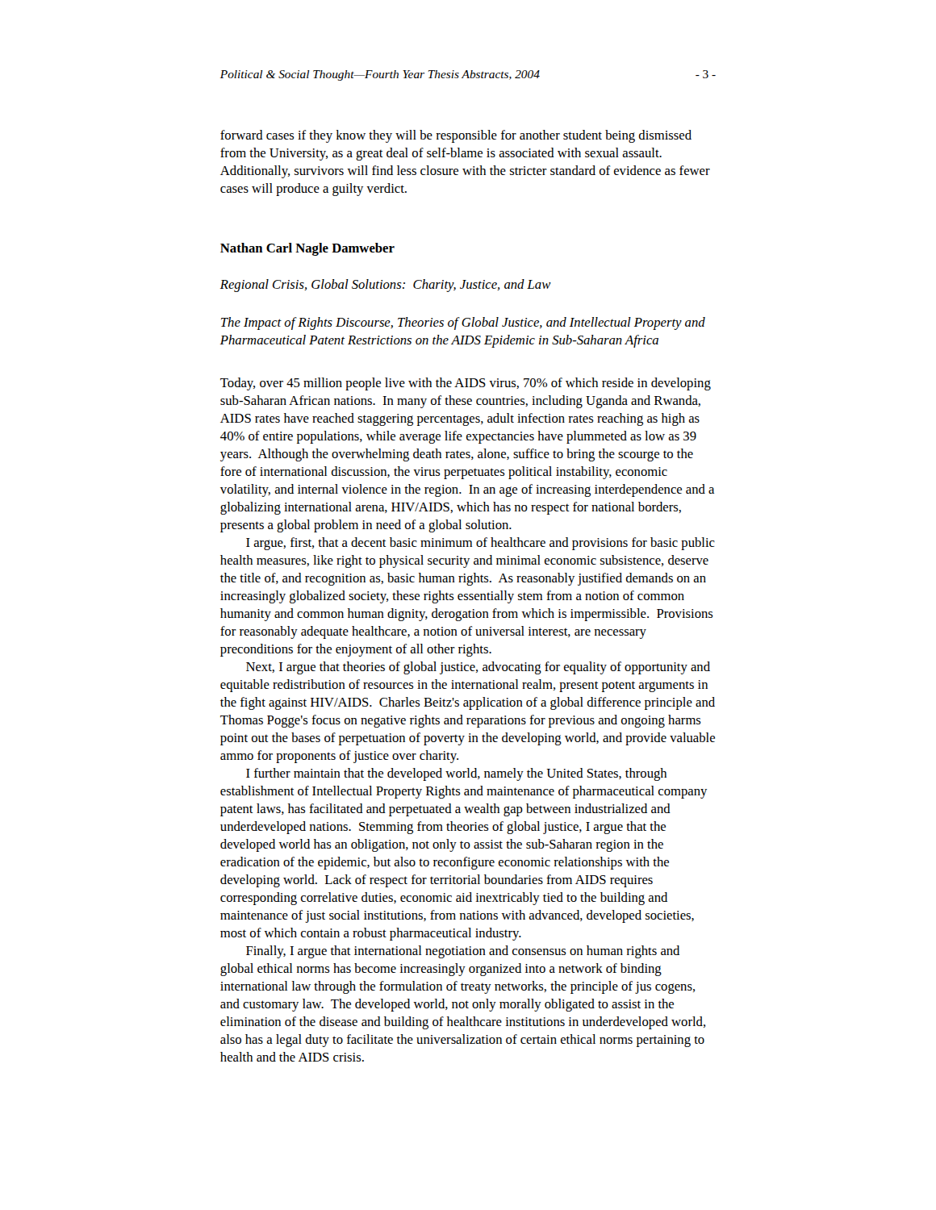Political & Social Thought—Fourth Year Thesis Abstracts, 2004 - 3 -
forward cases if they know they will be responsible for another student being dismissed from the University, as a great deal of self-blame is associated with sexual assault. Additionally, survivors will find less closure with the stricter standard of evidence as fewer cases will produce a guilty verdict.
Nathan Carl Nagle Damweber
Regional Crisis, Global Solutions: Charity, Justice, and Law
The Impact of Rights Discourse, Theories of Global Justice, and Intellectual Property and Pharmaceutical Patent Restrictions on the AIDS Epidemic in Sub-Saharan Africa
Today, over 45 million people live with the AIDS virus, 70% of which reside in developing sub-Saharan African nations. In many of these countries, including Uganda and Rwanda, AIDS rates have reached staggering percentages, adult infection rates reaching as high as 40% of entire populations, while average life expectancies have plummeted as low as 39 years. Although the overwhelming death rates, alone, suffice to bring the scourge to the fore of international discussion, the virus perpetuates political instability, economic volatility, and internal violence in the region. In an age of increasing interdependence and a globalizing international arena, HIV/AIDS, which has no respect for national borders, presents a global problem in need of a global solution.
I argue, first, that a decent basic minimum of healthcare and provisions for basic public health measures, like right to physical security and minimal economic subsistence, deserve the title of, and recognition as, basic human rights. As reasonably justified demands on an increasingly globalized society, these rights essentially stem from a notion of common humanity and common human dignity, derogation from which is impermissible. Provisions for reasonably adequate healthcare, a notion of universal interest, are necessary preconditions for the enjoyment of all other rights.
Next, I argue that theories of global justice, advocating for equality of opportunity and equitable redistribution of resources in the international realm, present potent arguments in the fight against HIV/AIDS. Charles Beitz's application of a global difference principle and Thomas Pogge's focus on negative rights and reparations for previous and ongoing harms point out the bases of perpetuation of poverty in the developing world, and provide valuable ammo for proponents of justice over charity.
I further maintain that the developed world, namely the United States, through establishment of Intellectual Property Rights and maintenance of pharmaceutical company patent laws, has facilitated and perpetuated a wealth gap between industrialized and underdeveloped nations. Stemming from theories of global justice, I argue that the developed world has an obligation, not only to assist the sub-Saharan region in the eradication of the epidemic, but also to reconfigure economic relationships with the developing world. Lack of respect for territorial boundaries from AIDS requires corresponding correlative duties, economic aid inextricably tied to the building and maintenance of just social institutions, from nations with advanced, developed societies, most of which contain a robust pharmaceutical industry.
Finally, I argue that international negotiation and consensus on human rights and global ethical norms has become increasingly organized into a network of binding international law through the formulation of treaty networks, the principle of jus cogens, and customary law. The developed world, not only morally obligated to assist in the elimination of the disease and building of healthcare institutions in underdeveloped world, also has a legal duty to facilitate the universalization of certain ethical norms pertaining to health and the AIDS crisis.